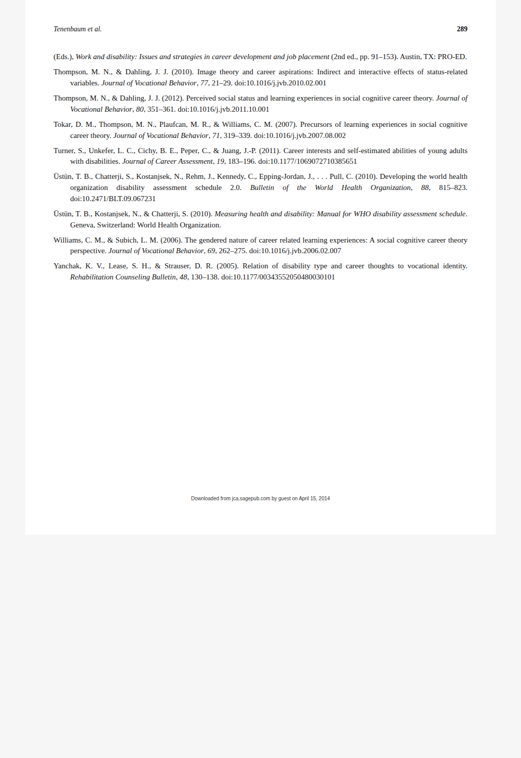Tenenbaum et al. 289
(Eds.), Work and disability: Issues and strategies in career development and job placement (2nd ed., pp. 91–153). Austin, TX: PRO-ED.
Thompson, M. N., & Dahling, J. J. (2010). Image theory and career aspirations: Indirect and interactive effects of status-related variables. Journal of Vocational Behavior, 77, 21–29. doi:10.1016/j.jvb.2010.02.001
Thompson, M. N., & Dahling, J. J. (2012). Perceived social status and learning experiences in social cognitive career theory. Journal of Vocational Behavior, 80, 351–361. doi:10.1016/j.jvb.2011.10.001
Tokar, D. M., Thompson, M. N., Plaufcan, M. R., & Williams, C. M. (2007). Precursors of learning experiences in social cognitive career theory. Journal of Vocational Behavior, 71, 319–339. doi:10.1016/j.jvb.2007.08.002
Turner, S., Unkefer, L. C., Cichy, B. E., Peper, C., & Juang, J.-P. (2011). Career interests and self-estimated abilities of young adults with disabilities. Journal of Career Assessment, 19, 183–196. doi:10.1177/1069072710385651
Üstün, T. B., Chatterji, S., Kostanjsek, N., Rehm, J., Kennedy, C., Epping-Jordan, J., . . . Pull, C. (2010). Developing the world health organization disability assessment schedule 2.0. Bulletin of the World Health Organization, 88, 815–823. doi:10.2471/BLT.09.067231
Üstün, T. B., Kostanjsek, N., & Chatterji, S. (2010). Measuring health and disability: Manual for WHO disability assessment schedule. Geneva, Switzerland: World Health Organization.
Williams, C. M., & Subich, L. M. (2006). The gendered nature of career related learning experiences: A social cognitive career theory perspective. Journal of Vocational Behavior, 69, 262–275. doi:10.1016/j.jvb.2006.02.007
Yanchak, K. V., Lease, S. H., & Strauser, D. R. (2005). Relation of disability type and career thoughts to vocational identity. Rehabilitation Counseling Bulletin, 48, 130–138. doi:10.1177/00343552050480030101
Downloaded from jca.sagepub.com by guest on April 15, 2014